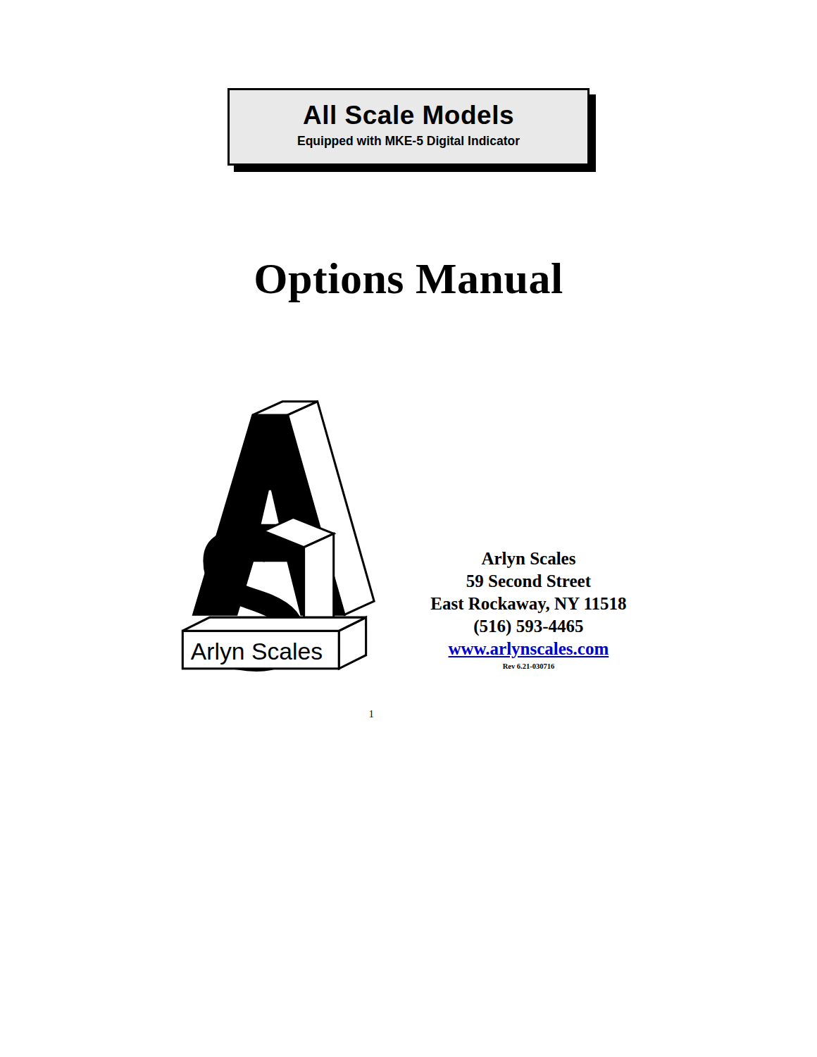All Scale Models
Equipped with MKE-5 Digital Indicator
Options Manual
Arlyn Scales logo Arlyn Scales
Arlyn Scales
59 Second Street
East Rockaway, NY 11518
(516) 593-4465
www.arlynscales.com
Rev 6.21-030716
1